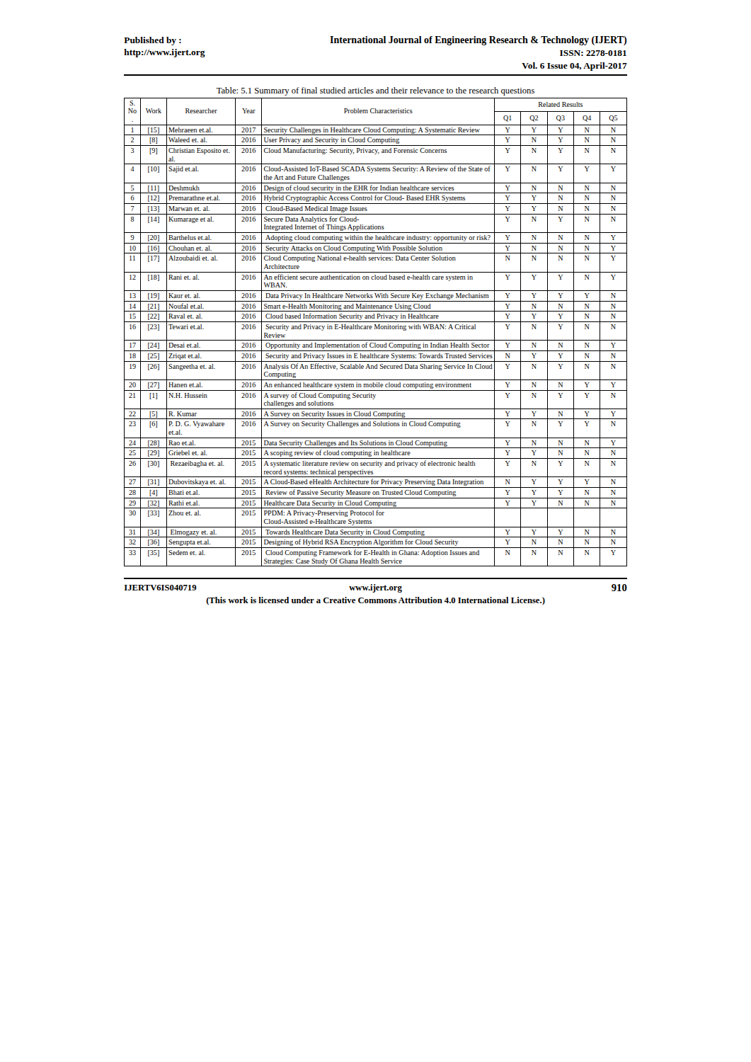Published by :
http://www.ijert.org
International Journal of Engineering Research & Technology (IJERT)
ISSN: 2278-0181
Vol. 6 Issue 04, April-2017
Table: 5.1 Summary of final studied articles and their relevance to the research questions
| S. No . | Work | Researcher | Year | Problem Characteristics | Related Results |
| --- | --- | --- | --- | --- | --- |
| Q1 | Q2 | Q3 | Q4 | Q5 |
| 1 | [15] | Mehraeen et.al. | 2017 | Security Challenges in Healthcare Cloud Computing: A Systematic Review | Y | Y | Y | N | N |
| 2 | [8] | Waleed et. al. | 2016 | User Privacy and Security in Cloud Computing | Y | N | Y | N | N |
| 3 | [9] | Christian Esposito et. al. | 2016 | Cloud Manufacturing: Security, Privacy, and Forensic Concerns | Y | N | Y | N | N |
| 4 | [10] | Sajid et.al. | 2016 | Cloud-Assisted IoT-Based SCADA Systems Security: A Review of the State of the Art and Future Challenges | Y | N | Y | Y | Y |
| 5 | [11] | Deshmukh | 2016 | Design of cloud security in the EHR for Indian healthcare services | Y | N | N | N | N |
| 6 | [12] | Premarathne et.al. | 2016 | Hybrid Cryptographic Access Control for Cloud- Based EHR Systems | Y | Y | N | N | N |
| 7 | [13] | Marwan et. al. | 2016 | Cloud-Based Medical Image Issues | Y | Y | N | N | N |
| 8 | [14] | Kumarage et al. | 2016 | Secure Data Analytics for Cloud- Integrated Internet of Things Applications | Y | N | Y | N | N |
| 9 | [20] | Barthelus et.al. | 2016 | Adopting cloud computing within the healthcare industry: opportunity or risk? | Y | N | N | N | Y |
| 10 | [16] | Chouhan et. al. | 2016 | Security Attacks on Cloud Computing With Possible Solution | Y | N | N | N | Y |
| 11 | [17] | Alzoubaidi et. al. | 2016 | Cloud Computing National e-health services: Data Center Solution Architecture | N | N | N | N | Y |
| 12 | [18] | Rani et. al. | 2016 | An efficient secure authentication on cloud based e-health care system in WBAN. | Y | Y | Y | N | Y |
| 13 | [19] | Kaur et. al. | 2016 | Data Privacy In Healthcare Networks With Secure Key Exchange Mechanism | Y | Y | Y | Y | N |
| 14 | [21] | Noufal et.al. | 2016 | Smart e-Health Monitoring and Maintenance Using Cloud | Y | N | N | N | N |
| 15 | [22] | Raval et. al. | 2016 | Cloud based Information Security and Privacy in Healthcare | Y | Y | Y | N | N |
| 16 | [23] | Tewari et.al. | 2016 | Security and Privacy in E-Healthcare Monitoring with WBAN: A Critical Review | Y | N | Y | N | N |
| 17 | [24] | Desai et.al. | 2016 | Opportunity and Implementation of Cloud Computing in Indian Health Sector | Y | N | N | N | Y |
| 18 | [25] | Zriqat et.al. | 2016 | Security and Privacy Issues in E healthcare Systems: Towards Trusted Services | N | Y | Y | N | N |
| 19 | [26] | Sangeetha et. al. | 2016 | Analysis Of An Effective, Scalable And Secured Data Sharing Service In Cloud Computing | Y | N | Y | N | N |
| 20 | [27] | Hanen et.al. | 2016 | An enhanced healthcare system in mobile cloud computing environment | Y | N | N | Y | Y |
| 21 | [1] | N.H. Hussein | 2016 | A survey of Cloud Computing Security challenges and solutions | Y | N | Y | Y | N |
| 22 | [5] | R. Kumar | 2016 | A Survey on Security Issues in Cloud Computing | Y | Y | N | Y | Y |
| 23 | [6] | P. D. G. Vyawahare et.al. | 2016 | A Survey on Security Challenges and Solutions in Cloud Computing | Y | N | Y | Y | N |
| 24 | [28] | Rao et.al. | 2015 | Data Security Challenges and Its Solutions in Cloud Computing | Y | N | N | N | Y |
| 25 | [29] | Griebel et. al. | 2015 | A scoping review of cloud computing in healthcare | Y | Y | N | N | N |
| 26 | [30] | Rezaeibagha et. al. | 2015 | A systematic literature review on security and privacy of electronic health record systems: technical perspectives | Y | N | Y | N | N |
| 27 | [31] | Dubovitskaya et. al. | 2015 | A Cloud-Based eHealth Architecture for Privacy Preserving Data Integration | N | Y | Y | Y | N |
| 28 | [4] | Bhati et.al. | 2015 | Review of Passive Security Measure on Trusted Cloud Computing | Y | Y | Y | N | N |
| 29 | [32] | Rathi et.al. | 2015 | Healthcare Data Security in Cloud Computing | Y | Y | N | N | N |
| 30 | [33] | Zhou et. al. | 2015 | PPDM: A Privacy-Preserving Protocol for Cloud-Assisted e-Healthcare Systems | | | | | |
| 31 | [34] | Elmogazy et. al. | 2015 | Towards Healthcare Data Security in Cloud Computing | Y | Y | Y | N | N |
| 32 | [36] | Sengupta et.al. | 2015 | Designing of Hybrid RSA Encryption Algorithm for Cloud Security | Y | N | N | N | N |
| 33 | [35] | Sedem et. al. | 2015 | Cloud Computing Framework for E-Health in Ghana: Adoption Issues and Strategies: Case Study Of Ghana Health Service | N | N | N | N | Y |
IJERTV6IS040719
www.ijert.org
910
(This work is licensed under a Creative Commons Attribution 4.0 International License.)